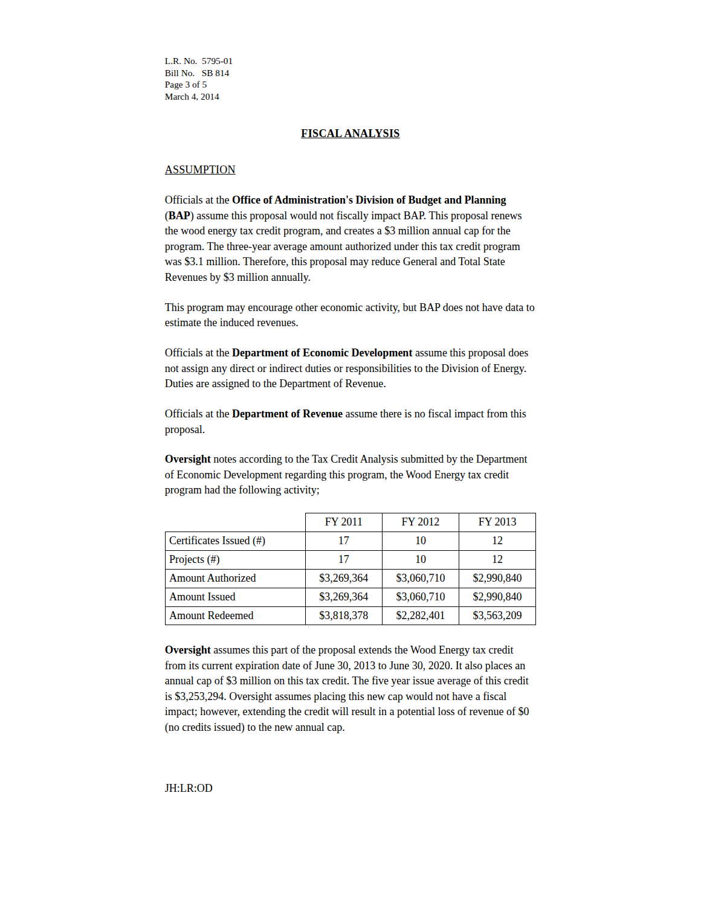L.R. No. 5795-01
Bill No. SB 814
Page 3 of 5
March 4, 2014
FISCAL ANALYSIS
ASSUMPTION
Officials at the Office of Administration's Division of Budget and Planning (BAP) assume this proposal would not fiscally impact BAP. This proposal renews the wood energy tax credit program, and creates a $3 million annual cap for the program. The three-year average amount authorized under this tax credit program was $3.1 million. Therefore, this proposal may reduce General and Total State Revenues by $3 million annually.
This program may encourage other economic activity, but BAP does not have data to estimate the induced revenues.
Officials at the Department of Economic Development assume this proposal does not assign any direct or indirect duties or responsibilities to the Division of Energy. Duties are assigned to the Department of Revenue.
Officials at the Department of Revenue assume there is no fiscal impact from this proposal.
Oversight notes according to the Tax Credit Analysis submitted by the Department of Economic Development regarding this program, the Wood Energy tax credit program had the following activity;
| | FY 2011 | FY 2012 | FY 2013 |
| Certificates Issued (#) | 17 | 10 | 12 |
| Projects (#) | 17 | 10 | 12 |
| Amount Authorized | $3,269,364 | $3,060,710 | $2,990,840 |
| Amount Issued | $3,269,364 | $3,060,710 | $2,990,840 |
| Amount Redeemed | $3,818,378 | $2,282,401 | $3,563,209 |
Oversight assumes this part of the proposal extends the Wood Energy tax credit from its current expiration date of June 30, 2013 to June 30, 2020. It also places an annual cap of $3 million on this tax credit. The five year issue average of this credit is $3,253,294. Oversight assumes placing this new cap would not have a fiscal impact; however, extending the credit will result in a potential loss of revenue of $0 (no credits issued) to the new annual cap.
JH:LR:OD